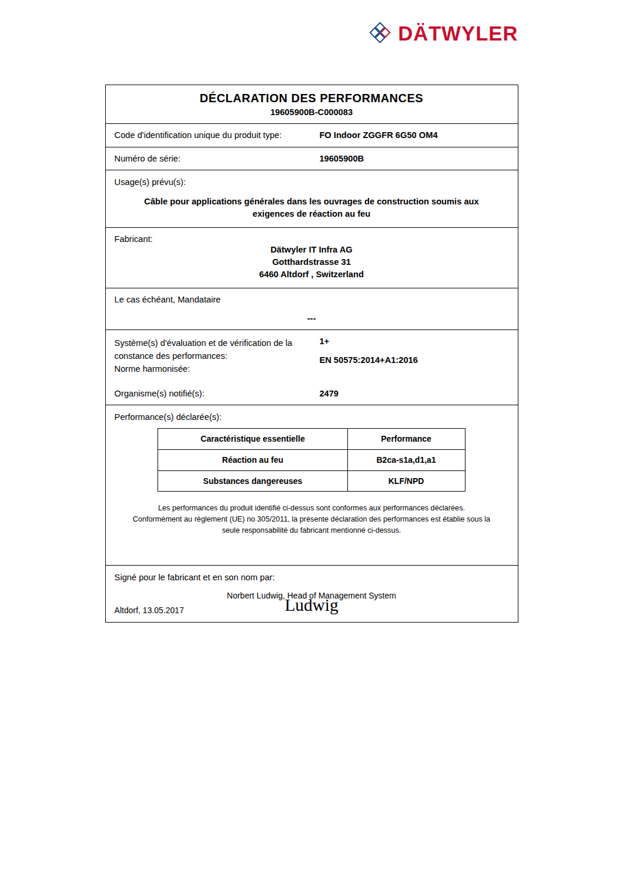DÄTWYLER
| DÉCLARATION DES PERFORMANCES 19605900B-C000083 |
| / Code d'identification unique du produit type: / FO Indoor ZGGFR 6G50 OM4 / |
| / Numéro de série: / 19605900B / |
| Usage(s) prévu(s): Câble pour applications générales dans les ouvrages de construction soumis aux exigences de réaction au feu |
| Fabricant: Dätwyler IT Infra AG Gotthardstrasse 31 6460 Altdorf , Switzerland |
| Le cas échéant, Mandataire --- |
| / Système(s) d'évaluation et de vérification de la constance des performances: Norme harmonisée: / 1+ EN 50575:2014+A1:2016 / / Organisme(s) notifié(s): / 2479 / |
| Performance(s) déclarée(s): / Caractéristique essentielle / Performance / / Réaction au feu / B2ca-s1a,d1,a1 / / Substances dangereuses / KLF/NPD / Les performances du produit identifié ci-dessus sont conformes aux performances déclarées. Conformément au règlement (UE) no 305/2011, la présente déclaration des performances est établie sous la seule responsabilité du fabricant mentionné ci-dessus. |
| Signé pour le fabricant et en son nom par: Norbert Ludwig, Head of Management System Ludwig Altdorf, 13.05.2017 |